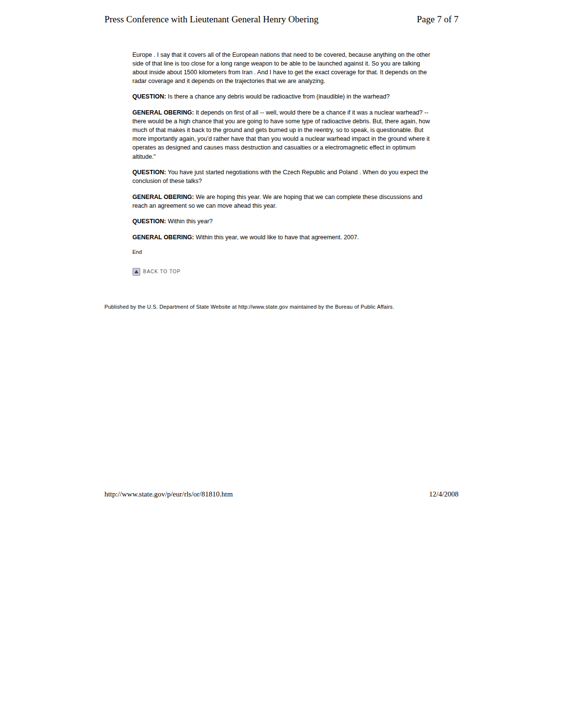Press Conference with Lieutenant General Henry Obering
Page 7 of 7
Europe . I say that it covers all of the European nations that need to be covered, because anything on the other side of that line is too close for a long range weapon to be able to be launched against it. So you are talking about inside about 1500 kilometers from Iran . And I have to get the exact coverage for that. It depends on the radar coverage and it depends on the trajectories that we are analyzing.
QUESTION: Is there a chance any debris would be radioactive from (inaudible) in the warhead?
GENERAL OBERING: It depends on first of all -- well, would there be a chance if it was a nuclear warhead? -- there would be a high chance that you are going to have some type of radioactive debris. But, there again, how much of that makes it back to the ground and gets burned up in the reentry, so to speak, is questionable. But more importantly again, you'd rather have that than you would a nuclear warhead impact in the ground where it operates as designed and causes mass destruction and casualties or a electromagnetic effect in optimum altitude."
QUESTION: You have just started negotiations with the Czech Republic and Poland . When do you expect the conclusion of these talks?
GENERAL OBERING: We are hoping this year. We are hoping that we can complete these discussions and reach an agreement so we can move ahead this year.
QUESTION: Within this year?
GENERAL OBERING: Within this year, we would like to have that agreement. 2007.
End
BACK TO TOP
Published by the U.S. Department of State Website at http://www.state.gov maintained by the Bureau of Public Affairs.
http://www.state.gov/p/eur/rls/or/81810.htm
12/4/2008